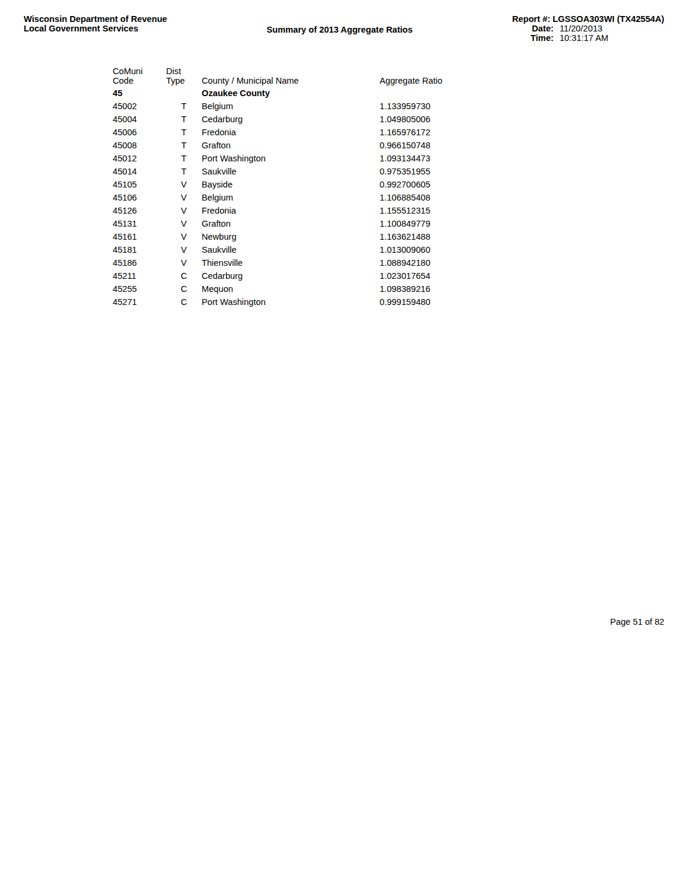Wisconsin Department of Revenue
Local Government Services
Summary of 2013 Aggregate Ratios
Report #: LGSSOA303WI (TX42554A)
Date: 11/20/2013
Time: 10:31:17 AM
| CoMuni Code | Dist Type | County / Municipal Name | Aggregate Ratio |
| --- | --- | --- | --- |
| 45 | | Ozaukee County | |
| 45002 | T | Belgium | 1.133959730 |
| 45004 | T | Cedarburg | 1.049805006 |
| 45006 | T | Fredonia | 1.165976172 |
| 45008 | T | Grafton | 0.966150748 |
| 45012 | T | Port Washington | 1.093134473 |
| 45014 | T | Saukville | 0.975351955 |
| 45105 | V | Bayside | 0.992700605 |
| 45106 | V | Belgium | 1.106885408 |
| 45126 | V | Fredonia | 1.155512315 |
| 45131 | V | Grafton | 1.100849779 |
| 45161 | V | Newburg | 1.163621488 |
| 45181 | V | Saukville | 1.013009060 |
| 45186 | V | Thiensville | 1.088942180 |
| 45211 | C | Cedarburg | 1.023017654 |
| 45255 | C | Mequon | 1.098389216 |
| 45271 | C | Port Washington | 0.999159480 |
Page 51 of 82